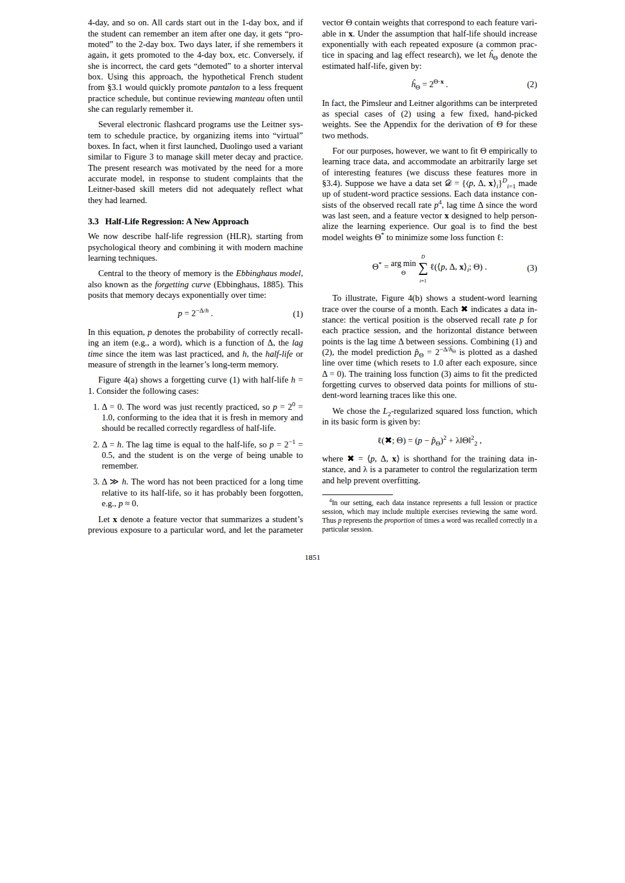4-day, and so on. All cards start out in the 1-day box, and if the student can remember an item after one day, it gets “promoted” to the 2-day box. Two days later, if she remembers it again, it gets promoted to the 4-day box, etc. Conversely, if she is incorrect, the card gets “demoted” to a shorter interval box. Using this approach, the hypothetical French student from §3.1 would quickly promote pantalon to a less frequent practice schedule, but continue reviewing manteau often until she can regularly remember it.
Several electronic flashcard programs use the Leitner system to schedule practice, by organizing items into “virtual” boxes. In fact, when it first launched, Duolingo used a variant similar to Figure 3 to manage skill meter decay and practice. The present research was motivated by the need for a more accurate model, in response to student complaints that the Leitner-based skill meters did not adequately reflect what they had learned.
3.3 Half-Life Regression: A New Approach
We now describe half-life regression (HLR), starting from psychological theory and combining it with modern machine learning techniques.
Central to the theory of memory is the Ebbinghaus model, also known as the forgetting curve (Ebbinghaus, 1885). This posits that memory decays exponentially over time:
p = 2−Δ/h . (1)
In this equation, p denotes the probability of correctly recalling an item (e.g., a word), which is a function of Δ, the lag time since the item was last practiced, and h, the half-life or measure of strength in the learner’s long-term memory.
Figure 4(a) shows a forgetting curve (1) with half-life h = 1. Consider the following cases:
Δ = 0. The word was just recently practiced, so p = 20 = 1.0, conforming to the idea that it is fresh in memory and should be recalled correctly regardless of half-life.
Δ = h. The lag time is equal to the half-life, so p = 2−1 = 0.5, and the student is on the verge of being unable to remember.
Δ ≫ h. The word has not been practiced for a long time relative to its half-life, so it has probably been forgotten, e.g., p ≈ 0.
Let x denote a feature vector that summarizes a student’s previous exposure to a particular word, and let the parameter vector Θ contain weights that correspond to each feature variable in x. Under the assumption that half-life should increase exponentially with each repeated exposure (a common practice in spacing and lag effect research), we let ĥΘ denote the estimated half-life, given by:
ĥΘ = 2Θ·x . (2)
In fact, the Pimsleur and Leitner algorithms can be interpreted as special cases of (2) using a few fixed, hand-picked weights. See the Appendix for the derivation of Θ for these two methods.
For our purposes, however, we want to fit Θ empirically to learning trace data, and accommodate an arbitrarily large set of interesting features (we discuss these features more in §3.4). Suppose we have a data set 𝒟 = {⟨p, Δ, x⟩i}Di=1 made up of student-word practice sessions. Each data instance consists of the observed recall rate p4, lag time Δ since the word was last seen, and a feature vector x designed to help personalize the learning experience. Our goal is to find the best model weights Θ* to minimize some loss function ℓ:
Θ* = arg min
Θ D
∑
i=1 ℓ(⟨p, Δ, x⟩i; Θ) . (3)
To illustrate, Figure 4(b) shows a student-word learning trace over the course of a month. Each ✖ indicates a data instance: the vertical position is the observed recall rate p for each practice session, and the horizontal distance between points is the lag time Δ between sessions. Combining (1) and (2), the model prediction p̂Θ = 2−Δ/ĥΘ is plotted as a dashed line over time (which resets to 1.0 after each exposure, since Δ = 0). The training loss function (3) aims to fit the predicted forgetting curves to observed data points for millions of student-word learning traces like this one.
We chose the L2-regularized squared loss function, which in its basic form is given by:
ℓ(✖; Θ) = (p − p̂Θ)2 + λ‖Θ‖22 ,
where ✖ = ⟨p, Δ, x⟩ is shorthand for the training data instance, and λ is a parameter to control the regularization term and help prevent overfitting.
4In our setting, each data instance represents a full lession or practice session, which may include multiple exercises reviewing the same word. Thus p represents the proportion of times a word was recalled correctly in a particular session.
1851